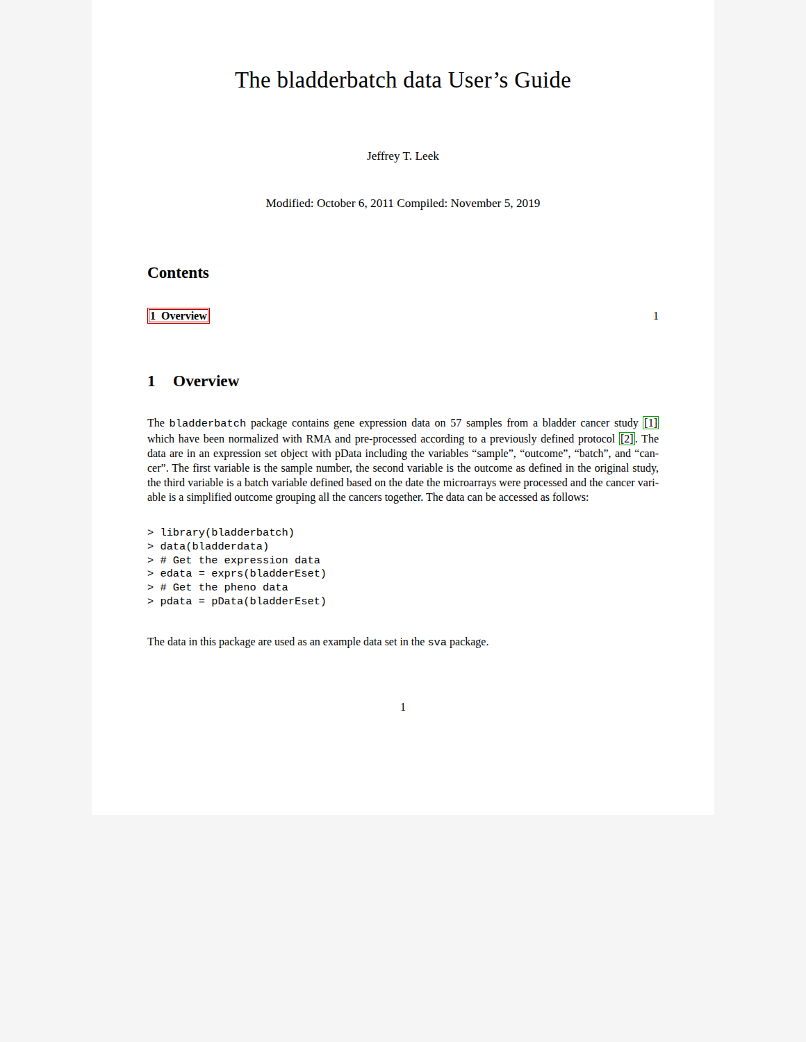The bladderbatch data User’s Guide
Jeffrey T. Leek
Modified: October 6, 2011 Compiled: November 5, 2019
Contents
1 Overview 1
1 Overview
The bladderbatch package contains gene expression data on 57 samples from a bladder cancer study [1] which have been normalized with RMA and pre-processed according to a previously defined protocol [2]. The data are in an expression set object with pData including the variables “sample”, “outcome”, “batch”, and “cancer”. The first variable is the sample number, the second variable is the outcome as defined in the original study, the third variable is a batch variable defined based on the date the microarrays were processed and the cancer variable is a simplified outcome grouping all the cancers together. The data can be accessed as follows:
> library(bladderbatch)
> data(bladderdata)
> # Get the expression data
> edata = exprs(bladderEset)
> # Get the pheno data
> pdata = pData(bladderEset)
The data in this package are used as an example data set in the sva package.
1